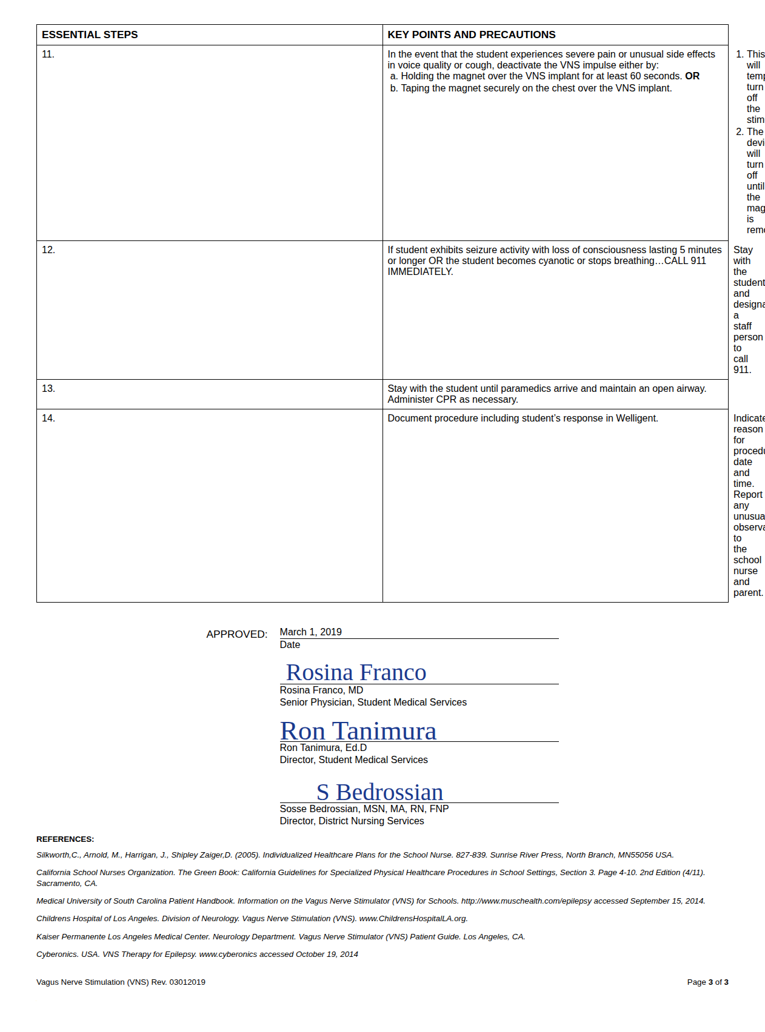| ESSENTIAL STEPS | KEY POINTS AND PRECAUTIONS |
| --- | --- |
| 11. | In the event that the student experiences severe pain or unusual side effects in voice quality or cough, deactivate the VNS impulse either by: Holding the magnet over the VNS implant for at least 60 seconds. OR Taping the magnet securely on the chest over the VNS implant. | This will temporarily turn off the stimulation. The device will turn off until the magnet is removed. |
| 12. | If student exhibits seizure activity with loss of consciousness lasting 5 minutes or longer OR the student becomes cyanotic or stops breathing…CALL 911 IMMEDIATELY. | Stay with the student and designate a staff person to call 911. |
| 13. | Stay with the student until paramedics arrive and maintain an open airway. Administer CPR as necessary. | |
| 14. | Document procedure including student’s response in Welligent. | Indicate reason for procedure, date and time. Report any unusual observations to the school nurse and parent. |
APPROVED:
March 1, 2019
Date
Rosina Franco
Rosina Franco, MD
Senior Physician, Student Medical Services
Ron Tanimura
Ron Tanimura, Ed.D
Director, Student Medical Services
S Bedrossian
Sosse Bedrossian, MSN, MA, RN, FNP
Director, District Nursing Services
REFERENCES:
Silkworth,C., Arnold, M., Harrigan, J., Shipley Zaiger,D. (2005). Individualized Healthcare Plans for the School Nurse. 827-839. Sunrise River Press, North Branch, MN55056 USA.
California School Nurses Organization. The Green Book: California Guidelines for Specialized Physical Healthcare Procedures in School Settings, Section 3. Page 4-10. 2nd Edition (4/11). Sacramento, CA.
Medical University of South Carolina Patient Handbook. Information on the Vagus Nerve Stimulator (VNS) for Schools. http://www.muschealth.com/epilepsy accessed September 15, 2014.
Childrens Hospital of Los Angeles. Division of Neurology. Vagus Nerve Stimulation (VNS). www.ChildrensHospitalLA.org.
Kaiser Permanente Los Angeles Medical Center. Neurology Department. Vagus Nerve Stimulator (VNS) Patient Guide. Los Angeles, CA.
Cyberonics. USA. VNS Therapy for Epilepsy. www.cyberonics accessed October 19, 2014
Vagus Nerve Stimulation (VNS) Rev. 03012019
Page 3 of 3